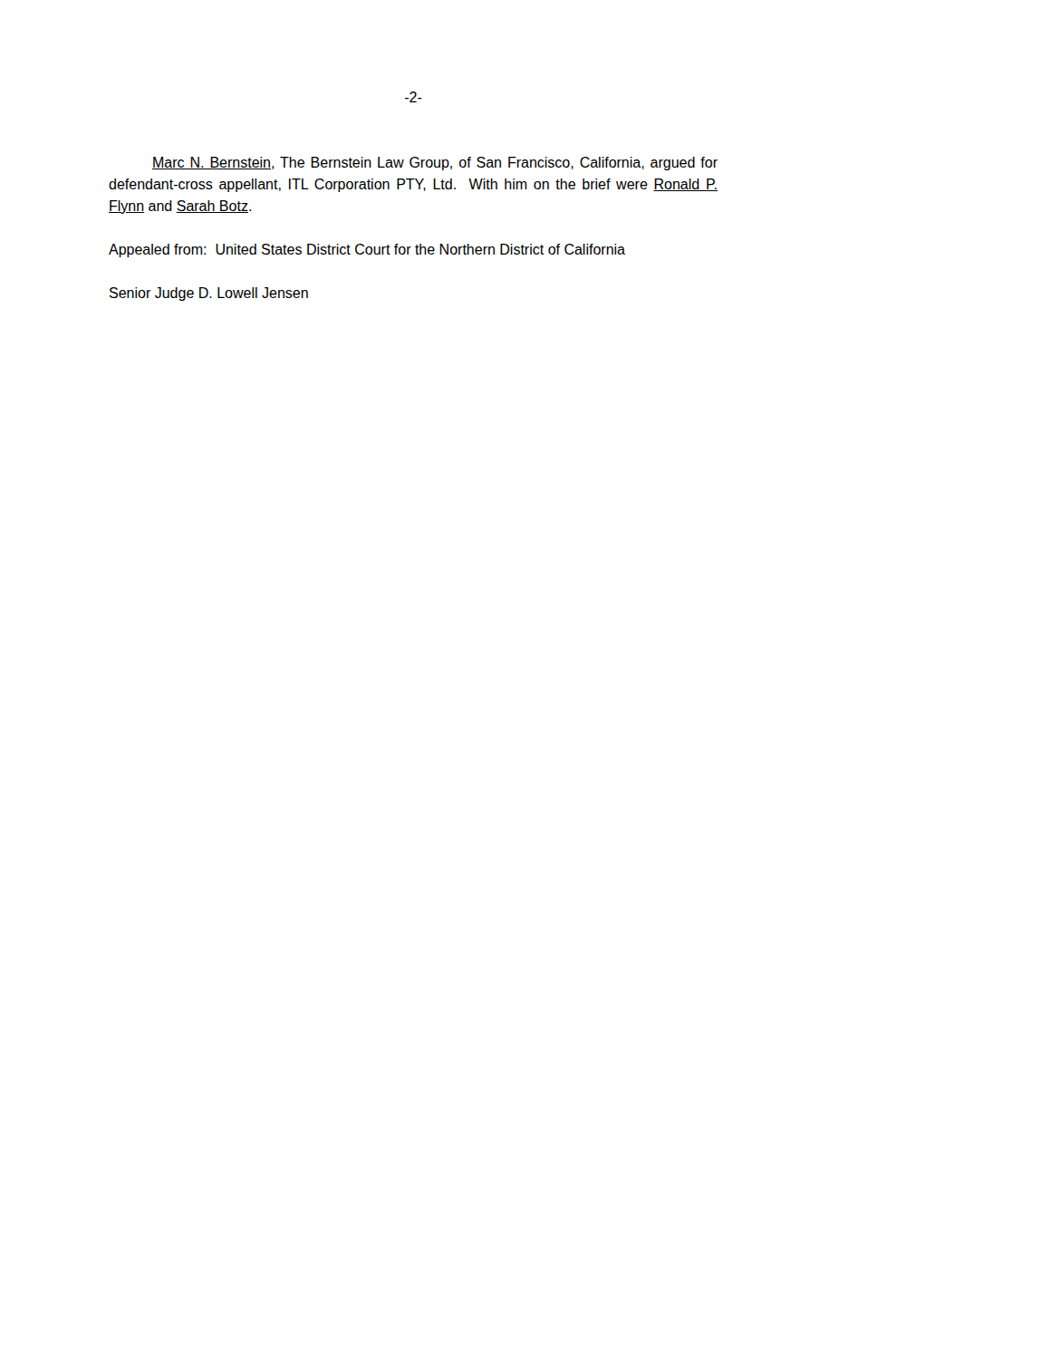-2-
Marc N. Bernstein, The Bernstein Law Group, of San Francisco, California, argued for defendant-cross appellant, ITL Corporation PTY, Ltd. With him on the brief were Ronald P. Flynn and Sarah Botz.
Appealed from: United States District Court for the Northern District of California
Senior Judge D. Lowell Jensen